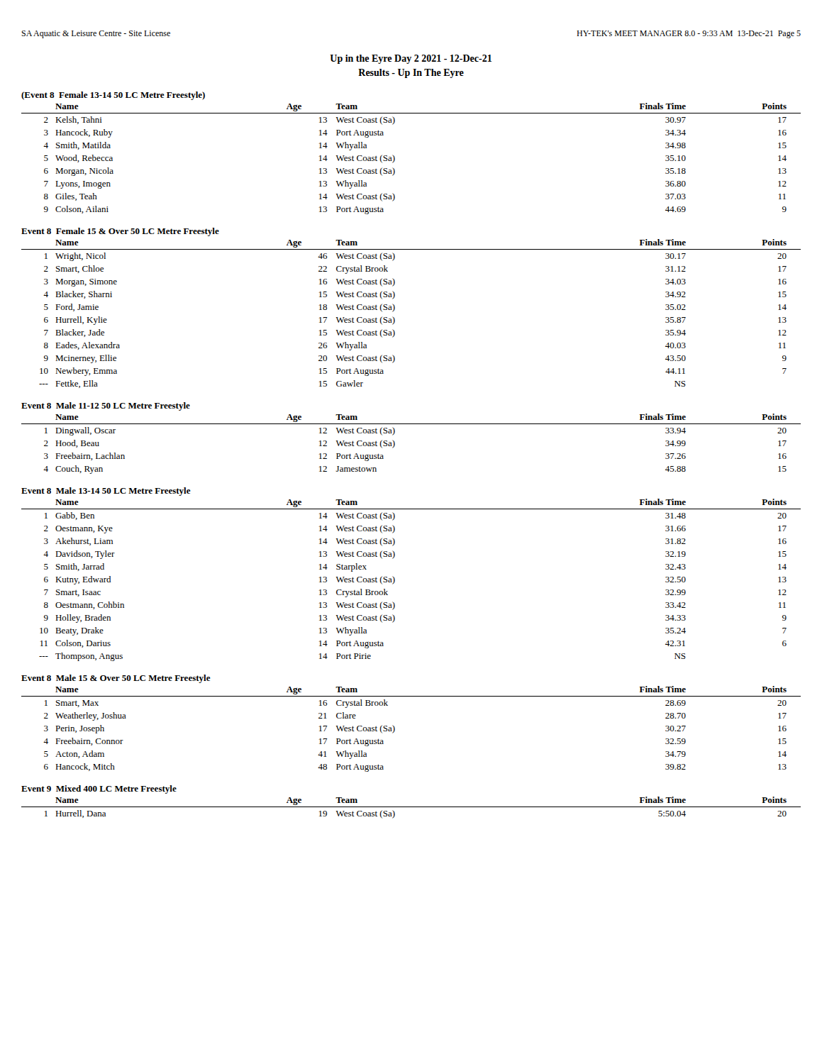SA Aquatic & Leisure Centre - Site License
HY-TEK's MEET MANAGER 8.0 - 9:33 AM 13-Dec-21 Page 5
Up in the Eyre Day 2 2021 - 12-Dec-21
Results - Up In The Eyre
(Event 8 Female 13-14 50 LC Metre Freestyle)
| | Name | Age | Team | Finals Time | Points |
| --- | --- | --- | --- | --- | --- |
| 2 | Kelsh, Tahni | 13 | West Coast (Sa) | 30.97 | 17 |
| 3 | Hancock, Ruby | 14 | Port Augusta | 34.34 | 16 |
| 4 | Smith, Matilda | 14 | Whyalla | 34.98 | 15 |
| 5 | Wood, Rebecca | 14 | West Coast (Sa) | 35.10 | 14 |
| 6 | Morgan, Nicola | 13 | West Coast (Sa) | 35.18 | 13 |
| 7 | Lyons, Imogen | 13 | Whyalla | 36.80 | 12 |
| 8 | Giles, Teah | 14 | West Coast (Sa) | 37.03 | 11 |
| 9 | Colson, Ailani | 13 | Port Augusta | 44.69 | 9 |
Event 8 Female 15 & Over 50 LC Metre Freestyle
| | Name | Age | Team | Finals Time | Points |
| --- | --- | --- | --- | --- | --- |
| 1 | Wright, Nicol | 46 | West Coast (Sa) | 30.17 | 20 |
| 2 | Smart, Chloe | 22 | Crystal Brook | 31.12 | 17 |
| 3 | Morgan, Simone | 16 | West Coast (Sa) | 34.03 | 16 |
| 4 | Blacker, Sharni | 15 | West Coast (Sa) | 34.92 | 15 |
| 5 | Ford, Jamie | 18 | West Coast (Sa) | 35.02 | 14 |
| 6 | Hurrell, Kylie | 17 | West Coast (Sa) | 35.87 | 13 |
| 7 | Blacker, Jade | 15 | West Coast (Sa) | 35.94 | 12 |
| 8 | Eades, Alexandra | 26 | Whyalla | 40.03 | 11 |
| 9 | Mcinerney, Ellie | 20 | West Coast (Sa) | 43.50 | 9 |
| 10 | Newbery, Emma | 15 | Port Augusta | 44.11 | 7 |
| --- | Fettke, Ella | 15 | Gawler | NS | |
Event 8 Male 11-12 50 LC Metre Freestyle
| | Name | Age | Team | Finals Time | Points |
| --- | --- | --- | --- | --- | --- |
| 1 | Dingwall, Oscar | 12 | West Coast (Sa) | 33.94 | 20 |
| 2 | Hood, Beau | 12 | West Coast (Sa) | 34.99 | 17 |
| 3 | Freebairn, Lachlan | 12 | Port Augusta | 37.26 | 16 |
| 4 | Couch, Ryan | 12 | Jamestown | 45.88 | 15 |
Event 8 Male 13-14 50 LC Metre Freestyle
| | Name | Age | Team | Finals Time | Points |
| --- | --- | --- | --- | --- | --- |
| 1 | Gabb, Ben | 14 | West Coast (Sa) | 31.48 | 20 |
| 2 | Oestmann, Kye | 14 | West Coast (Sa) | 31.66 | 17 |
| 3 | Akehurst, Liam | 14 | West Coast (Sa) | 31.82 | 16 |
| 4 | Davidson, Tyler | 13 | West Coast (Sa) | 32.19 | 15 |
| 5 | Smith, Jarrad | 14 | Starplex | 32.43 | 14 |
| 6 | Kutny, Edward | 13 | West Coast (Sa) | 32.50 | 13 |
| 7 | Smart, Isaac | 13 | Crystal Brook | 32.99 | 12 |
| 8 | Oestmann, Cohbin | 13 | West Coast (Sa) | 33.42 | 11 |
| 9 | Holley, Braden | 13 | West Coast (Sa) | 34.33 | 9 |
| 10 | Beaty, Drake | 13 | Whyalla | 35.24 | 7 |
| 11 | Colson, Darius | 14 | Port Augusta | 42.31 | 6 |
| --- | Thompson, Angus | 14 | Port Pirie | NS | |
Event 8 Male 15 & Over 50 LC Metre Freestyle
| | Name | Age | Team | Finals Time | Points |
| --- | --- | --- | --- | --- | --- |
| 1 | Smart, Max | 16 | Crystal Brook | 28.69 | 20 |
| 2 | Weatherley, Joshua | 21 | Clare | 28.70 | 17 |
| 3 | Perin, Joseph | 17 | West Coast (Sa) | 30.27 | 16 |
| 4 | Freebairn, Connor | 17 | Port Augusta | 32.59 | 15 |
| 5 | Acton, Adam | 41 | Whyalla | 34.79 | 14 |
| 6 | Hancock, Mitch | 48 | Port Augusta | 39.82 | 13 |
Event 9 Mixed 400 LC Metre Freestyle
| | Name | Age | Team | Finals Time | Points |
| --- | --- | --- | --- | --- | --- |
| 1 | Hurrell, Dana | 19 | West Coast (Sa) | 5:50.04 | 20 |